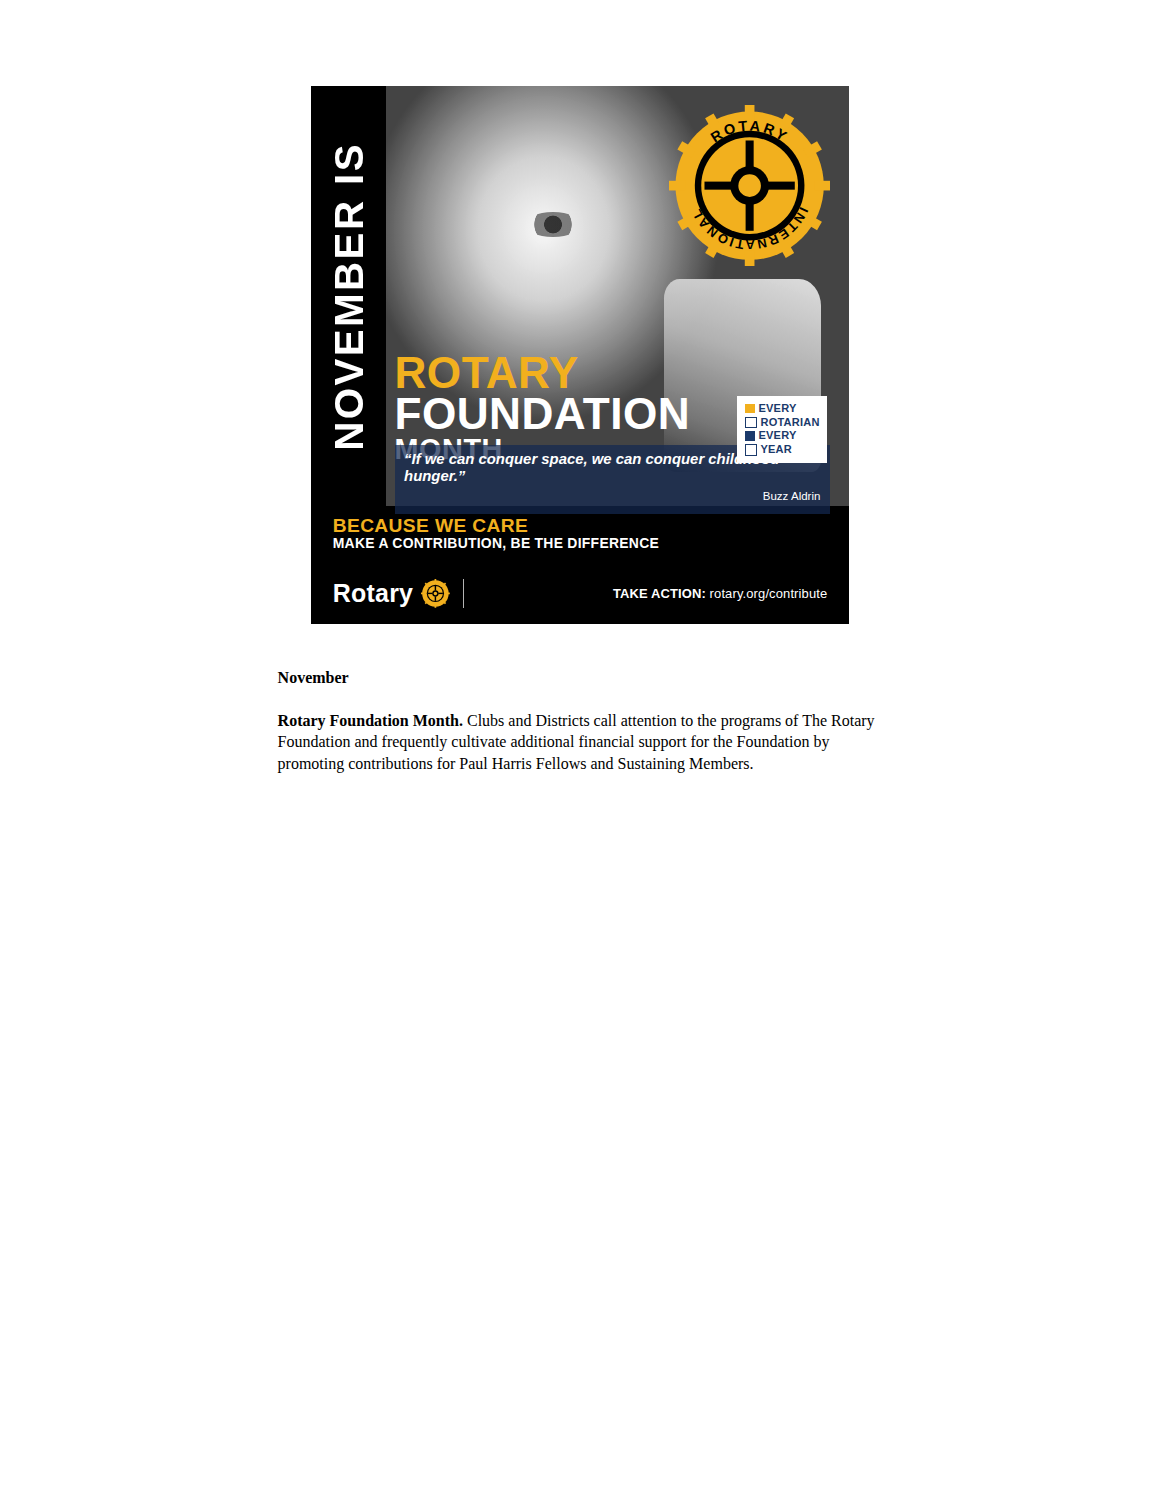NOVEMBER IS
ROTARY INTERNATIONAL
ROTARY
FOUNDATION
MONTH
Every
Rotarian
Every
Year
“If we can conquer space, we can conquer childhood hunger.”
Buzz Aldrin
BECAUSE WE CARE
MAKE A CONTRIBUTION, BE THE DIFFERENCE
Rotary
TAKE ACTION: rotary.org/contribute
November
Rotary Foundation Month. Clubs and Districts call attention to the programs of The Rotary Foundation and frequently cultivate additional financial support for the Foundation by promoting contributions for Paul Harris Fellows and Sustaining Members.